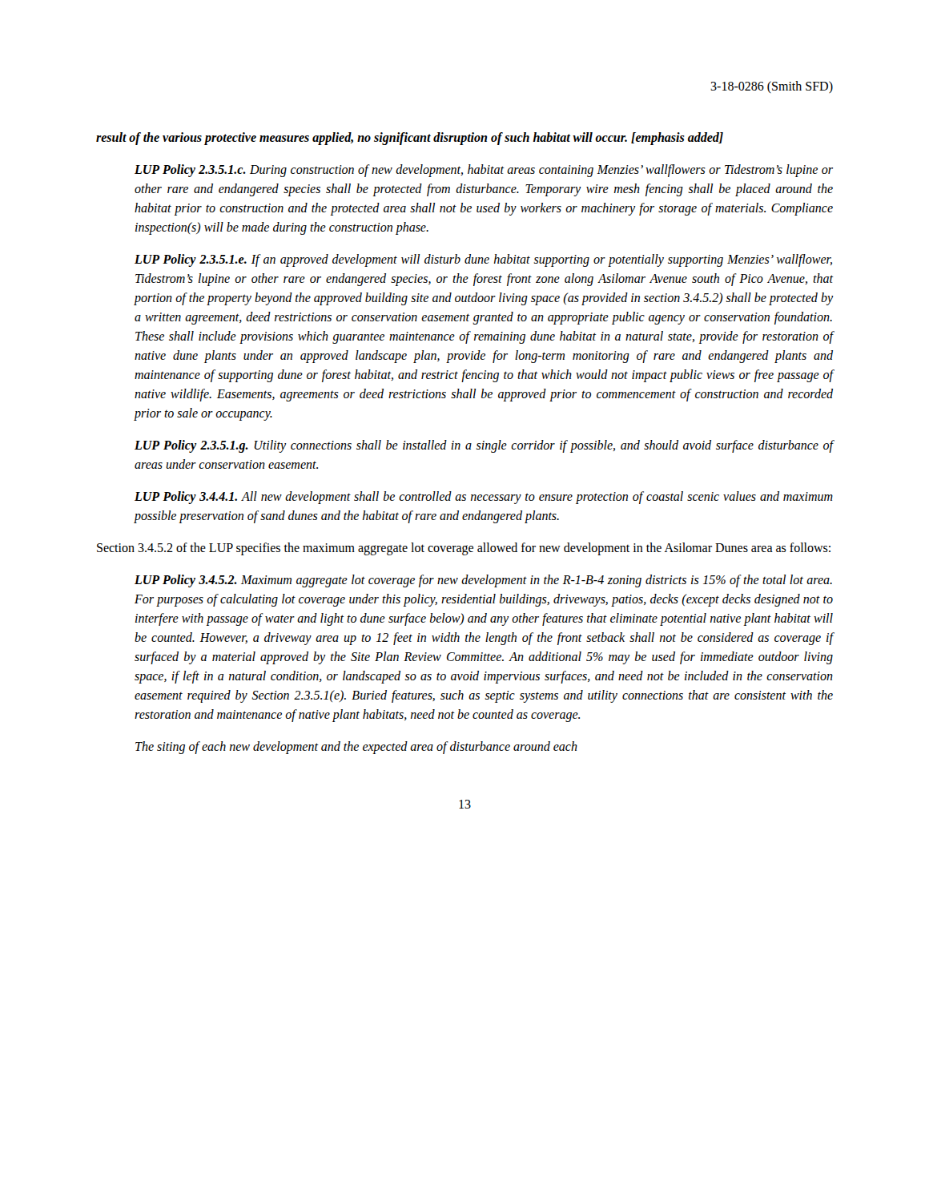3-18-0286 (Smith SFD)
result of the various protective measures applied, no significant disruption of such habitat will occur. [emphasis added]
LUP Policy 2.3.5.1.c. During construction of new development, habitat areas containing Menzies’ wallflowers or Tidestrom’s lupine or other rare and endangered species shall be protected from disturbance. Temporary wire mesh fencing shall be placed around the habitat prior to construction and the protected area shall not be used by workers or machinery for storage of materials. Compliance inspection(s) will be made during the construction phase.
LUP Policy 2.3.5.1.e. If an approved development will disturb dune habitat supporting or potentially supporting Menzies’ wallflower, Tidestrom’s lupine or other rare or endangered species, or the forest front zone along Asilomar Avenue south of Pico Avenue, that portion of the property beyond the approved building site and outdoor living space (as provided in section 3.4.5.2) shall be protected by a written agreement, deed restrictions or conservation easement granted to an appropriate public agency or conservation foundation. These shall include provisions which guarantee maintenance of remaining dune habitat in a natural state, provide for restoration of native dune plants under an approved landscape plan, provide for long-term monitoring of rare and endangered plants and maintenance of supporting dune or forest habitat, and restrict fencing to that which would not impact public views or free passage of native wildlife. Easements, agreements or deed restrictions shall be approved prior to commencement of construction and recorded prior to sale or occupancy.
LUP Policy 2.3.5.1.g. Utility connections shall be installed in a single corridor if possible, and should avoid surface disturbance of areas under conservation easement.
LUP Policy 3.4.4.1. All new development shall be controlled as necessary to ensure protection of coastal scenic values and maximum possible preservation of sand dunes and the habitat of rare and endangered plants.
Section 3.4.5.2 of the LUP specifies the maximum aggregate lot coverage allowed for new development in the Asilomar Dunes area as follows:
LUP Policy 3.4.5.2. Maximum aggregate lot coverage for new development in the R-1-B-4 zoning districts is 15% of the total lot area. For purposes of calculating lot coverage under this policy, residential buildings, driveways, patios, decks (except decks designed not to interfere with passage of water and light to dune surface below) and any other features that eliminate potential native plant habitat will be counted. However, a driveway area up to 12 feet in width the length of the front setback shall not be considered as coverage if surfaced by a material approved by the Site Plan Review Committee. An additional 5% may be used for immediate outdoor living space, if left in a natural condition, or landscaped so as to avoid impervious surfaces, and need not be included in the conservation easement required by Section 2.3.5.1(e). Buried features, such as septic systems and utility connections that are consistent with the restoration and maintenance of native plant habitats, need not be counted as coverage.
The siting of each new development and the expected area of disturbance around each
13